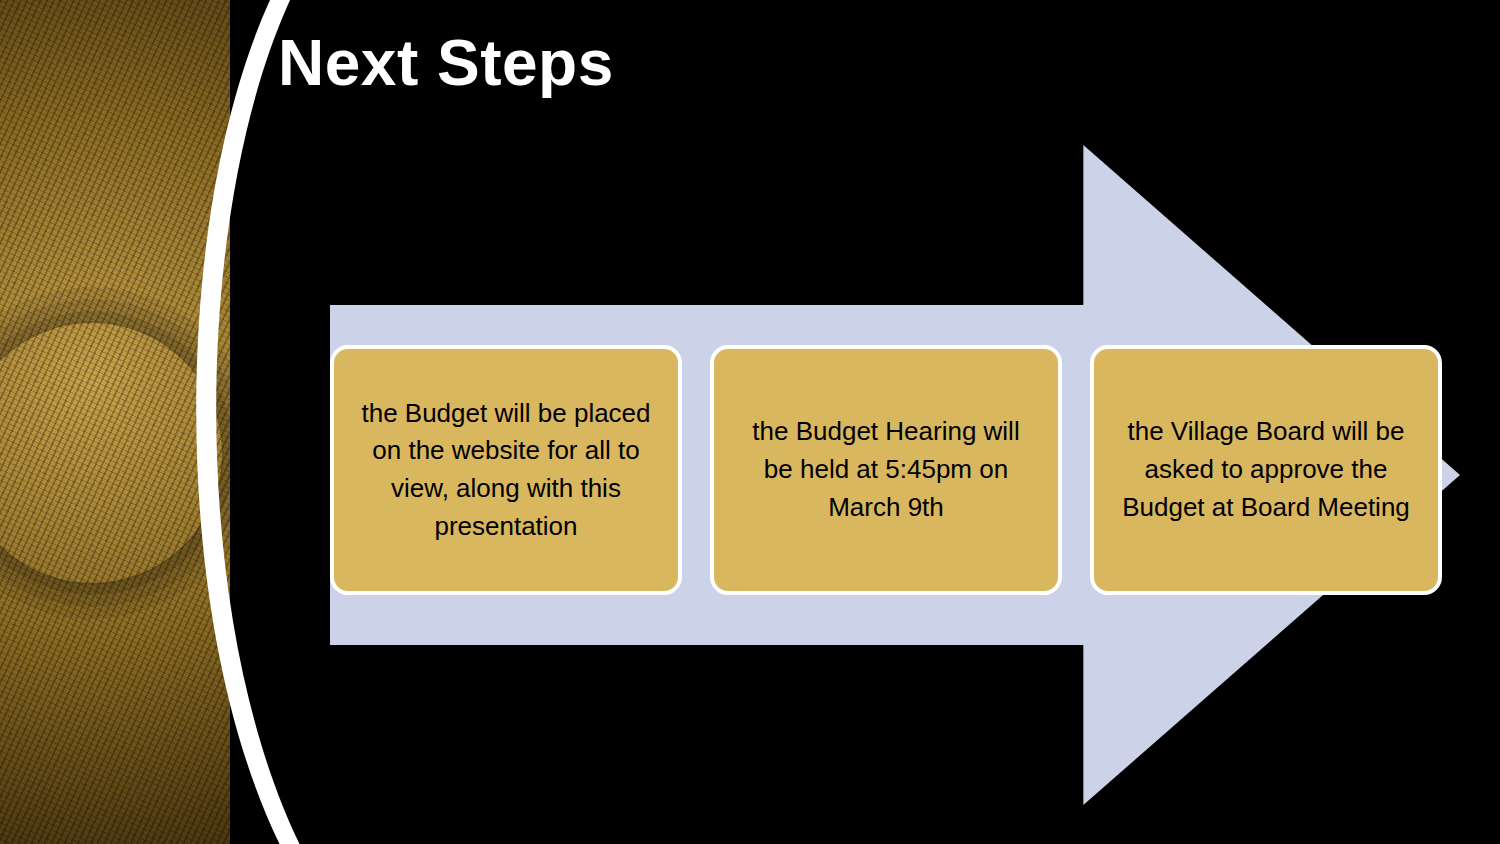Next Steps
the Budget will be placed on the website for all to view, along with this presentation
the Budget Hearing will be held at 5:45pm on March 9th
the Village Board will be asked to approve the Budget at Board Meeting